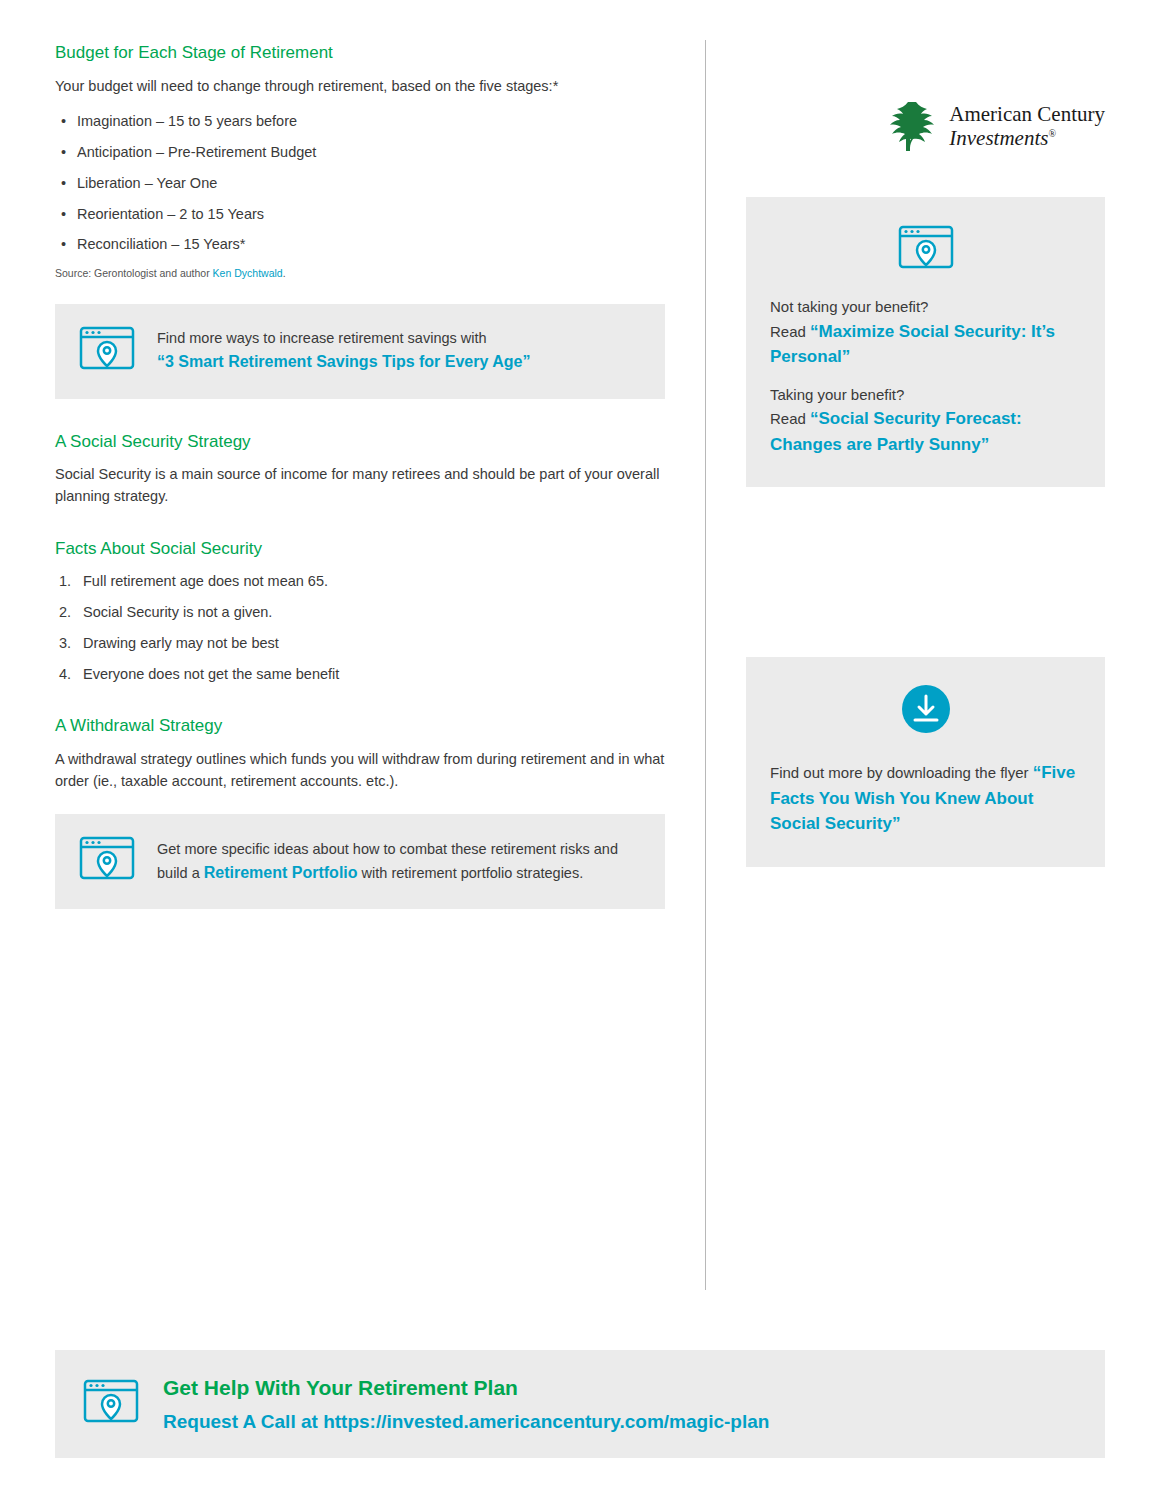Budget for Each Stage of Retirement
Your budget will need to change through retirement, based on the five stages:*
Imagination – 15 to 5 years before
Anticipation – Pre-Retirement Budget
Liberation – Year One
Reorientation – 2 to 15 Years
Reconciliation – 15 Years*
Source: Gerontologist and author Ken Dychtwald.
Find more ways to increase retirement savings with
“3 Smart Retirement Savings Tips for Every Age”
A Social Security Strategy
Social Security is a main source of income for many retirees and should be part of your overall planning strategy.
Facts About Social Security
Full retirement age does not mean 65.
Social Security is not a given.
Drawing early may not be best
Everyone does not get the same benefit
A Withdrawal Strategy
A withdrawal strategy outlines which funds you will withdraw from during retirement and in what order (ie., taxable account, retirement accounts. etc.).
Get more specific ideas about how to combat these retirement risks and build a Retirement Portfolio with retirement portfolio strategies.
American Century
Investments®
Not taking your benefit?
Read “Maximize Social Security: It’s Personal”
Taking your benefit?
Read “Social Security Forecast: Changes are Partly Sunny”
Find out more by downloading the flyer “Five Facts You Wish You Knew About Social Security”
Get Help With Your Retirement Plan
Request A Call at https://invested.americancentury.com/magic-plan